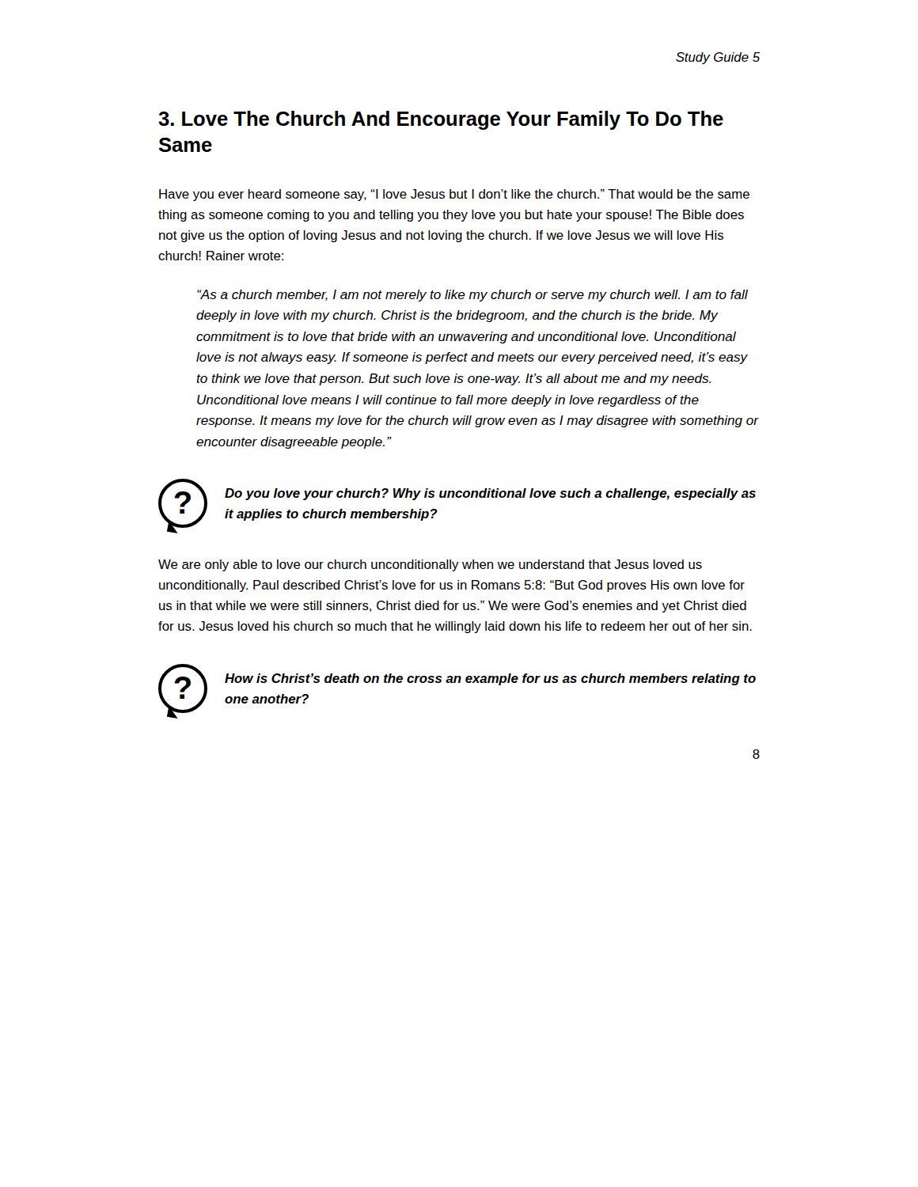Study Guide 5
3. Love The Church And Encourage Your Family To Do The Same
Have you ever heard someone say, “I love Jesus but I don’t like the church.” That would be the same thing as someone coming to you and telling you they love you but hate your spouse! The Bible does not give us the option of loving Jesus and not loving the church. If we love Jesus we will love His church! Rainer wrote:
“As a church member, I am not merely to like my church or serve my church well. I am to fall deeply in love with my church. Christ is the bridegroom, and the church is the bride. My commitment is to love that bride with an unwavering and unconditional love. Unconditional love is not always easy. If someone is perfect and meets our every perceived need, it’s easy to think we love that person. But such love is one-way. It’s all about me and my needs. Unconditional love means I will continue to fall more deeply in love regardless of the response. It means my love for the church will grow even as I may disagree with something or encounter disagreeable people.”
Do you love your church? Why is unconditional love such a challenge, especially as it applies to church membership?
We are only able to love our church unconditionally when we understand that Jesus loved us unconditionally. Paul described Christ’s love for us in Romans 5:8: “But God proves His own love for us in that while we were still sinners, Christ died for us.” We were God’s enemies and yet Christ died for us. Jesus loved his church so much that he willingly laid down his life to redeem her out of her sin.
How is Christ’s death on the cross an example for us as church members relating to one another?
8